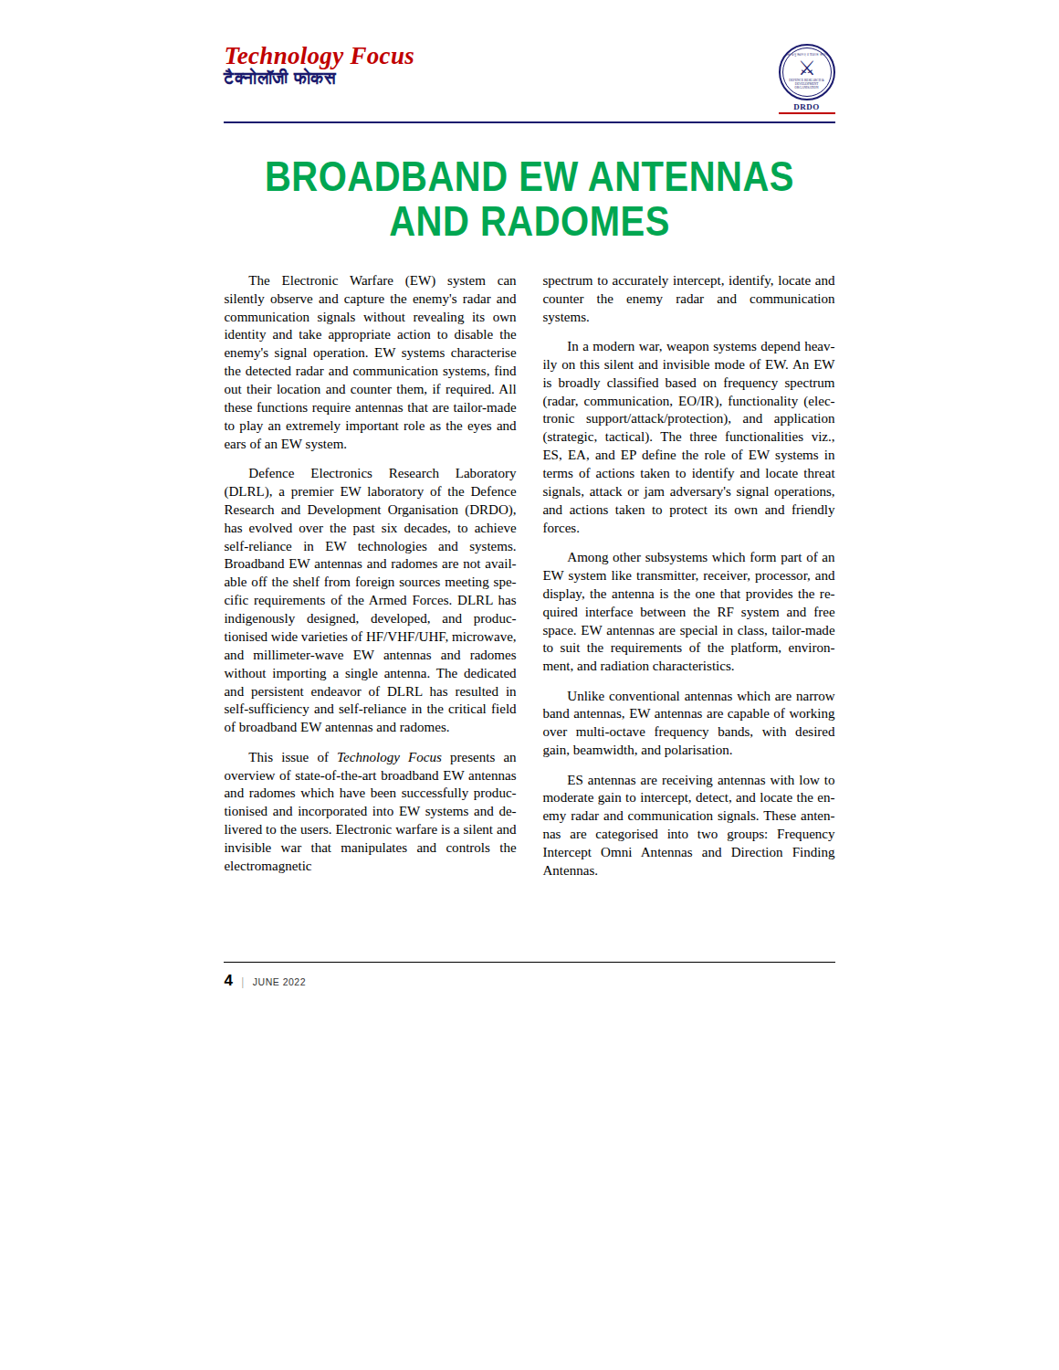Technology Focus
टैक्नोलॉजी फोकस
रक्षा अनुसंधान एवं विकास संगठन
⚔
DEFENCE RESEARCH & DEVELOPMENT ORGANISATION
DRDO
Broadband EW Antennas
and Radomes
The Electronic Warfare (EW) system can silently observe and capture the enemy's radar and communication signals without revealing its own identity and take appropriate action to disable the enemy's signal operation. EW systems characterise the detected radar and communication systems, find out their location and counter them, if required. All these functions require antennas that are tailor-made to play an extremely important role as the eyes and ears of an EW system.
Defence Electronics Research Laboratory (DLRL), a premier EW laboratory of the Defence Research and Development Organisation (DRDO), has evolved over the past six decades, to achieve self-reliance in EW technologies and systems. Broadband EW antennas and radomes are not available off the shelf from foreign sources meeting specific requirements of the Armed Forces. DLRL has indigenously designed, developed, and productionised wide varieties of HF/VHF/UHF, microwave, and millimeter-wave EW antennas and radomes without importing a single antenna. The dedicated and persistent endeavor of DLRL has resulted in self-sufficiency and self-reliance in the critical field of broadband EW antennas and radomes.
This issue of Technology Focus presents an overview of state-of-the-art broadband EW antennas and radomes which have been successfully productionised and incorporated into EW systems and delivered to the users. Electronic warfare is a silent and invisible war that manipulates and controls the electromagnetic
spectrum to accurately intercept, identify, locate and counter the enemy radar and communication systems.
In a modern war, weapon systems depend heavily on this silent and invisible mode of EW. An EW is broadly classified based on frequency spectrum (radar, communication, EO/IR), functionality (electronic support/attack/protection), and application (strategic, tactical). The three functionalities viz., ES, EA, and EP define the role of EW systems in terms of actions taken to identify and locate threat signals, attack or jam adversary's signal operations, and actions taken to protect its own and friendly forces.
Among other subsystems which form part of an EW system like transmitter, receiver, processor, and display, the antenna is the one that provides the required interface between the RF system and free space. EW antennas are special in class, tailor-made to suit the requirements of the platform, environment, and radiation characteristics.
Unlike conventional antennas which are narrow band antennas, EW antennas are capable of working over multi-octave frequency bands, with desired gain, beamwidth, and polarisation.
ES antennas are receiving antennas with low to moderate gain to intercept, detect, and locate the enemy radar and communication signals. These antennas are categorised into two groups: Frequency Intercept Omni Antennas and Direction Finding Antennas.
4 | JUNE 2022